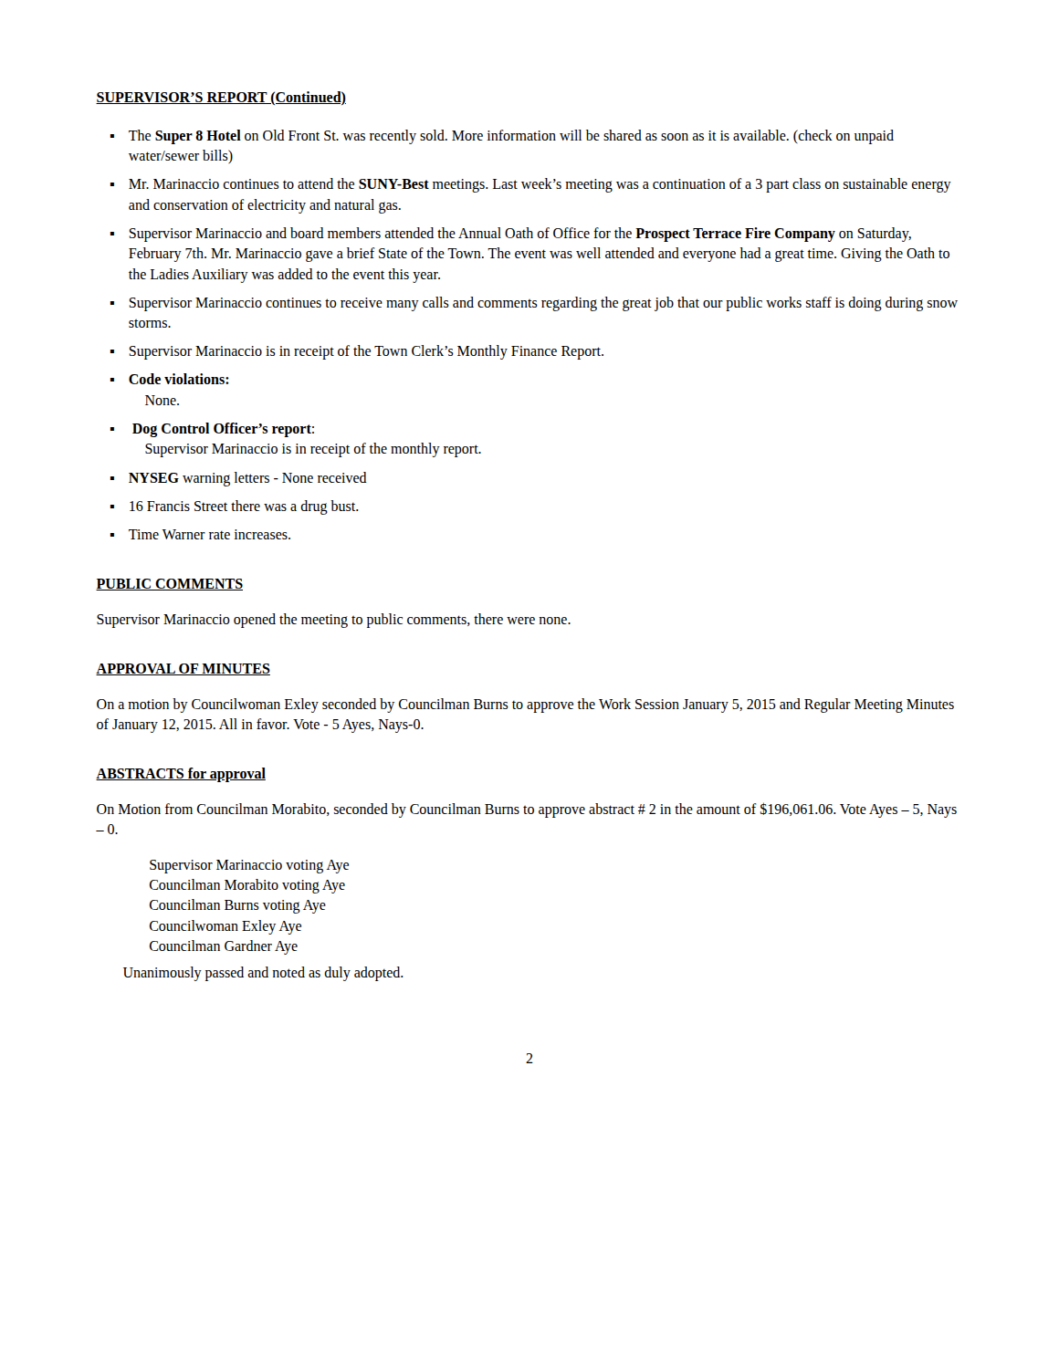SUPERVISOR’S REPORT (Continued)
The Super 8 Hotel on Old Front St. was recently sold. More information will be shared as soon as it is available. (check on unpaid water/sewer bills)
Mr. Marinaccio continues to attend the SUNY-Best meetings. Last week’s meeting was a continuation of a 3 part class on sustainable energy and conservation of electricity and natural gas.
Supervisor Marinaccio and board members attended the Annual Oath of Office for the Prospect Terrace Fire Company on Saturday, February 7th. Mr. Marinaccio gave a brief State of the Town. The event was well attended and everyone had a great time. Giving the Oath to the Ladies Auxiliary was added to the event this year.
Supervisor Marinaccio continues to receive many calls and comments regarding the great job that our public works staff is doing during snow storms.
Supervisor Marinaccio is in receipt of the Town Clerk’s Monthly Finance Report.
Code violations: None.
Dog Control Officer’s report:Supervisor Marinaccio is in receipt of the monthly report.
NYSEG warning letters - None received
16 Francis Street there was a drug bust.
Time Warner rate increases.
PUBLIC COMMENTS
Supervisor Marinaccio opened the meeting to public comments, there were none.
APPROVAL OF MINUTES
On a motion by Councilwoman Exley seconded by Councilman Burns to approve the Work Session January 5, 2015 and Regular Meeting Minutes of January 12, 2015. All in favor. Vote - 5 Ayes, Nays-0.
ABSTRACTS for approval
On Motion from Councilman Morabito, seconded by Councilman Burns to approve abstract # 2 in the amount of $196,061.06. Vote Ayes – 5, Nays – 0.
Supervisor Marinaccio voting Aye
Councilman Morabito voting Aye
Councilman Burns voting Aye
Councilwoman Exley Aye
Councilman Gardner Aye
Unanimously passed and noted as duly adopted.
2